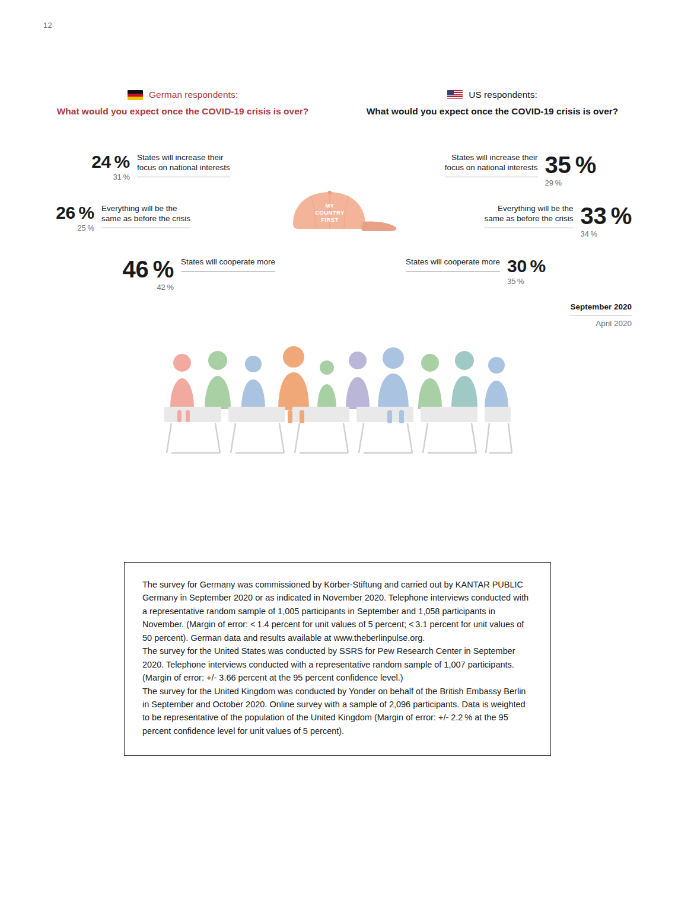12
German respondents:
What would you expect once the COVID-19 crisis is over?
US respondents:
What would you expect once the COVID-19 crisis is over?
Baseball cap with text MY COUNTRY FIRST MY COUNTRY FIRST
24 %
31 %
States will increase their
focus on national interests
26 %
25 %
Everything will be the
same as before the crisis
46 %
42 %
States will cooperate more
States will increase their
focus on national interests
35 %
29 %
Everything will be the
same as before the crisis
33 %
34 %
States will cooperate more
30 %
35 %
September 2020
April 2020
People seated around a conference table
The survey for Germany was commissioned by Körber-Stiftung and carried out by KANTAR PUBLIC Germany in September 2020 or as indicated in November 2020. Telephone interviews conducted with a representative random sample of 1,005 participants in September and 1,058 participants in November. (Margin of error: < 1.4 percent for unit values of 5 percent; < 3.1 percent for unit values of 50 percent). German data and results available at www.theberlinpulse.org.
The survey for the United States was conducted by SSRS for Pew Research Center in September 2020. Telephone interviews conducted with a representative random sample of 1,007 participants. (Margin of error: +/- 3.66 percent at the 95 percent confidence level.)
The survey for the United Kingdom was conducted by Yonder on behalf of the British Embassy Berlin in September and October 2020. Online survey with a sample of 2,096 participants. Data is weighted to be representative of the population of the United Kingdom (Margin of error: +/- 2.2 % at the 95 percent confidence level for unit values of 5 percent).